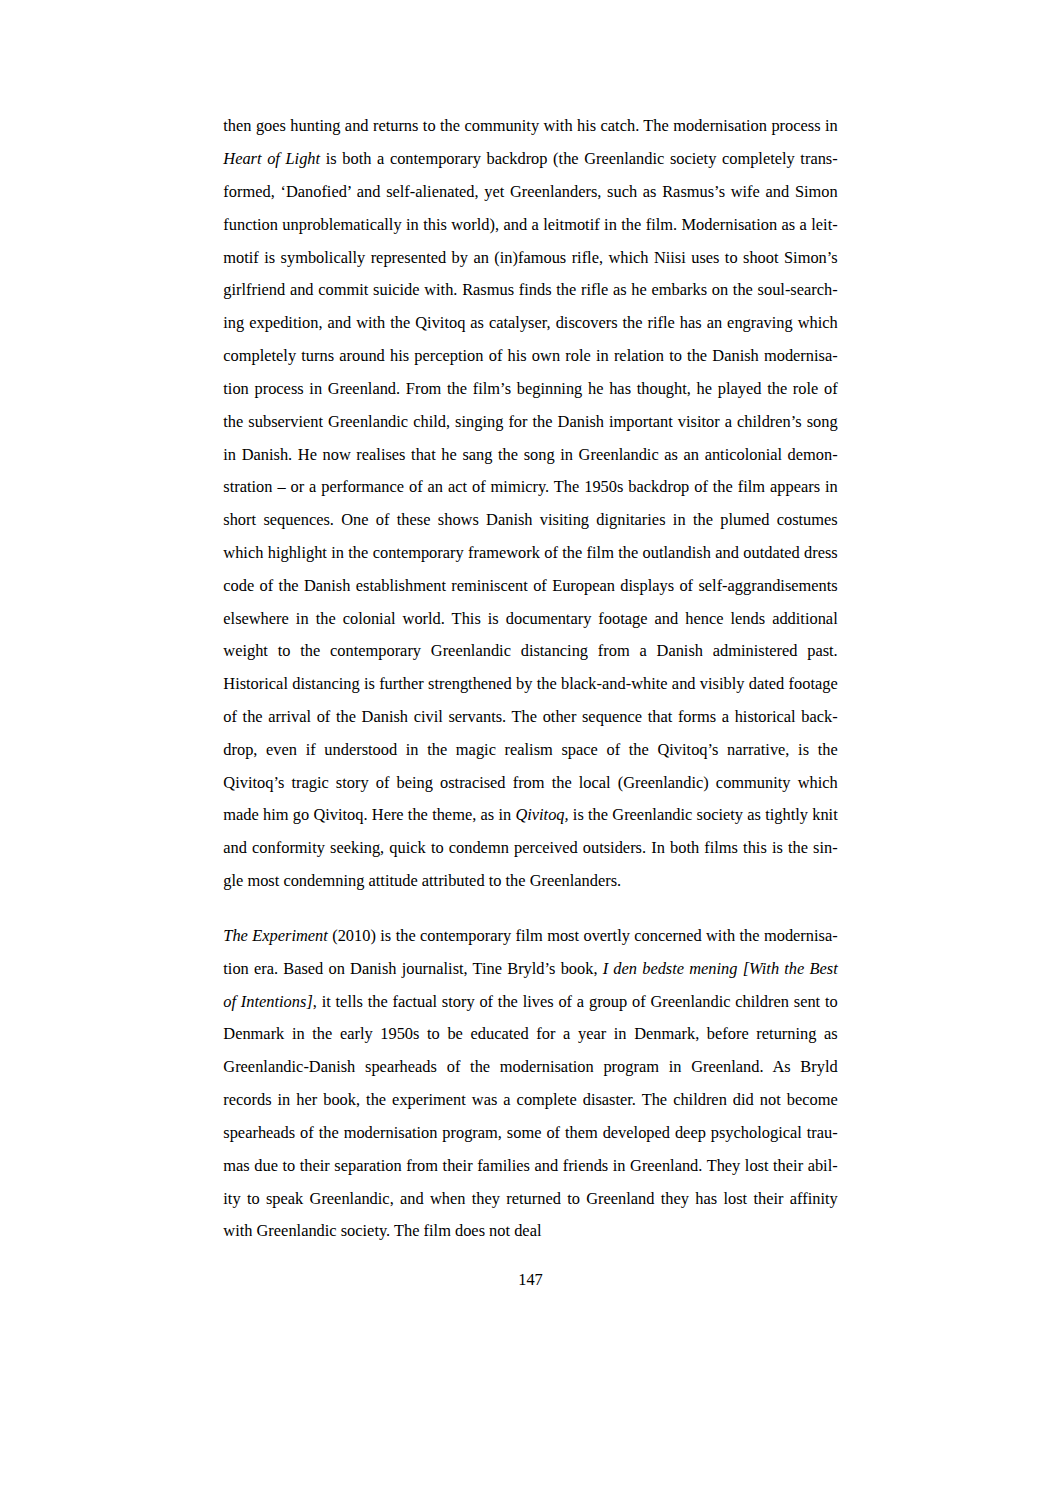then goes hunting and returns to the community with his catch. The modernisation process in Heart of Light is both a contemporary backdrop (the Greenlandic society completely transformed, ‘Danofied’ and self-alienated, yet Greenlanders, such as Rasmus’s wife and Simon function unproblematically in this world), and a leitmotif in the film. Modernisation as a leitmotif is symbolically represented by an (in)famous rifle, which Niisi uses to shoot Simon’s girlfriend and commit suicide with. Rasmus finds the rifle as he embarks on the soul-searching expedition, and with the Qivitoq as catalyser, discovers the rifle has an engraving which completely turns around his perception of his own role in relation to the Danish modernisation process in Greenland. From the film’s beginning he has thought, he played the role of the subservient Greenlandic child, singing for the Danish important visitor a children’s song in Danish. He now realises that he sang the song in Greenlandic as an anticolonial demonstration – or a performance of an act of mimicry. The 1950s backdrop of the film appears in short sequences. One of these shows Danish visiting dignitaries in the plumed costumes which highlight in the contemporary framework of the film the outlandish and outdated dress code of the Danish establishment reminiscent of European displays of self-aggrandisements elsewhere in the colonial world. This is documentary footage and hence lends additional weight to the contemporary Greenlandic distancing from a Danish administered past. Historical distancing is further strengthened by the black-and-white and visibly dated footage of the arrival of the Danish civil servants. The other sequence that forms a historical backdrop, even if understood in the magic realism space of the Qivitoq’s narrative, is the Qivitoq’s tragic story of being ostracised from the local (Greenlandic) community which made him go Qivitoq. Here the theme, as in Qivitoq, is the Greenlandic society as tightly knit and conformity seeking, quick to condemn perceived outsiders. In both films this is the single most condemning attitude attributed to the Greenlanders.
The Experiment (2010) is the contemporary film most overtly concerned with the modernisation era. Based on Danish journalist, Tine Bryld’s book, I den bedste mening [With the Best of Intentions], it tells the factual story of the lives of a group of Greenlandic children sent to Denmark in the early 1950s to be educated for a year in Denmark, before returning as Greenlandic-Danish spearheads of the modernisation program in Greenland. As Bryld records in her book, the experiment was a complete disaster. The children did not become spearheads of the modernisation program, some of them developed deep psychological traumas due to their separation from their families and friends in Greenland. They lost their ability to speak Greenlandic, and when they returned to Greenland they has lost their affinity with Greenlandic society. The film does not deal
147